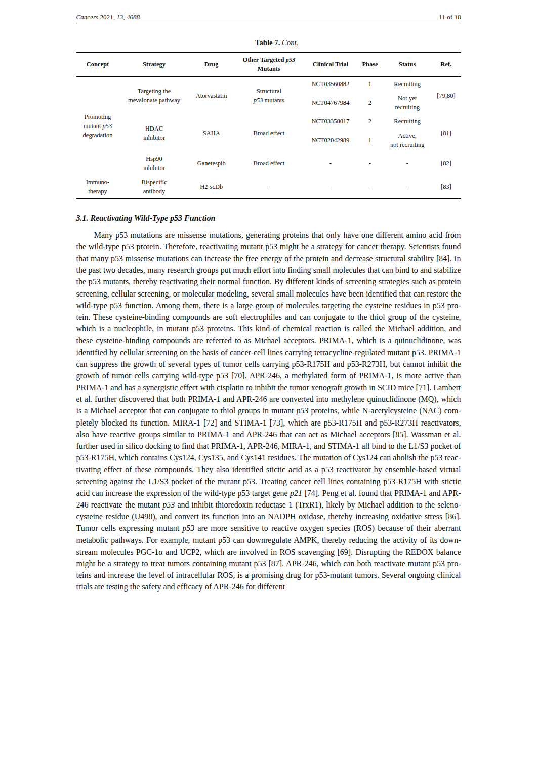Cancers 2021, 13, 4088 11 of 18
Table 7. Cont.
| Concept | Strategy | Drug | Other Targeted p53 Mutants | Clinical Trial | Phase | Status | Ref. |
| --- | --- | --- | --- | --- | --- | --- | --- |
| Promoting mutant p53 degradation | Targeting the mevalonate pathway | Atorvastatin | Structural p53 mutants | NCT03560882 | 1 | Recruiting | [79,80] |
| NCT04767984 | 2 | Not yet recruiting |
| HDAC inhibitor | SAHA | Broad effect | NCT03358017 | 2 | Recruiting | [81] |
| NCT02042989 | 1 | Active, not recruiting |
| Hsp90 inhibitor | Ganetespib | Broad effect | - | - | - | [82] |
| Immuno- therapy | Bispecific antibody | H2-scDb | - | - | - | - | [83] |
3.1. Reactivating Wild-Type p53 Function
Many p53 mutations are missense mutations, generating proteins that only have one different amino acid from the wild-type p53 protein. Therefore, reactivating mutant p53 might be a strategy for cancer therapy. Scientists found that many p53 missense mutations can increase the free energy of the protein and decrease structural stability [84]. In the past two decades, many research groups put much effort into finding small molecules that can bind to and stabilize the p53 mutants, thereby reactivating their normal function. By different kinds of screening strategies such as protein screening, cellular screening, or molecular modeling, several small molecules have been identified that can restore the wild-type p53 function. Among them, there is a large group of molecules targeting the cysteine residues in p53 protein. These cysteine-binding compounds are soft electrophiles and can conjugate to the thiol group of the cysteine, which is a nucleophile, in mutant p53 proteins. This kind of chemical reaction is called the Michael addition, and these cysteine-binding compounds are referred to as Michael acceptors. PRIMA-1, which is a quinuclidinone, was identified by cellular screening on the basis of cancer-cell lines carrying tetracycline-regulated mutant p53. PRIMA-1 can suppress the growth of several types of tumor cells carrying p53-R175H and p53-R273H, but cannot inhibit the growth of tumor cells carrying wild-type p53 [70]. APR-246, a methylated form of PRIMA-1, is more active than PRIMA-1 and has a synergistic effect with cisplatin to inhibit the tumor xenograft growth in SCID mice [71]. Lambert et al. further discovered that both PRIMA-1 and APR-246 are converted into methylene quinuclidinone (MQ), which is a Michael acceptor that can conjugate to thiol groups in mutant p53 proteins, while N-acetylcysteine (NAC) completely blocked its function. MIRA-1 [72] and STIMA-1 [73], which are p53-R175H and p53-R273H reactivators, also have reactive groups similar to PRIMA-1 and APR-246 that can act as Michael acceptors [85]. Wassman et al. further used in silico docking to find that PRIMA-1, APR-246, MIRA-1, and STIMA-1 all bind to the L1/S3 pocket of p53-R175H, which contains Cys124, Cys135, and Cys141 residues. The mutation of Cys124 can abolish the p53 reactivating effect of these compounds. They also identified stictic acid as a p53 reactivator by ensemble-based virtual screening against the L1/S3 pocket of the mutant p53. Treating cancer cell lines containing p53-R175H with stictic acid can increase the expression of the wild-type p53 target gene p21 [74]. Peng et al. found that PRIMA-1 and APR-246 reactivate the mutant p53 and inhibit thioredoxin reductase 1 (TrxR1), likely by Michael addition to the selenocysteine residue (U498), and convert its function into an NADPH oxidase, thereby increasing oxidative stress [86]. Tumor cells expressing mutant p53 are more sensitive to reactive oxygen species (ROS) because of their aberrant metabolic pathways. For example, mutant p53 can downregulate AMPK, thereby reducing the activity of its downstream molecules PGC-1α and UCP2, which are involved in ROS scavenging [69]. Disrupting the REDOX balance might be a strategy to treat tumors containing mutant p53 [87]. APR-246, which can both reactivate mutant p53 proteins and increase the level of intracellular ROS, is a promising drug for p53-mutant tumors. Several ongoing clinical trials are testing the safety and efficacy of APR-246 for different